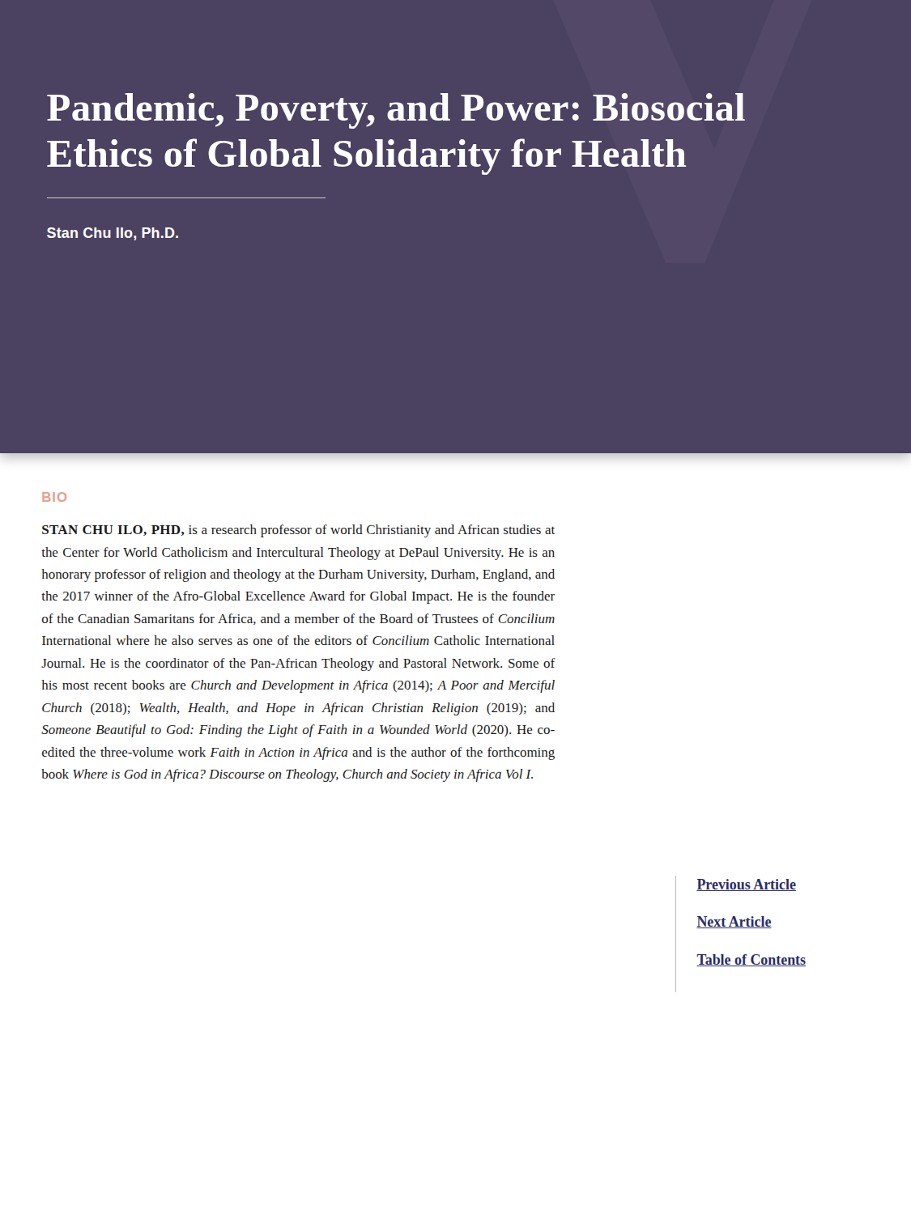Pandemic, Poverty, and Power: Biosocial Ethics of Global Solidarity for Health
Stan Chu Ilo, Ph.D.
BIO
STAN CHU ILO, PHD, is a research professor of world Christianity and African studies at the Center for World Catholicism and Intercultural Theology at DePaul University. He is an honorary professor of religion and theology at the Durham University, Durham, England, and the 2017 winner of the Afro-Global Excellence Award for Global Impact. He is the founder of the Canadian Samaritans for Africa, and a member of the Board of Trustees of Concilium International where he also serves as one of the editors of Concilium Catholic International Journal. He is the coordinator of the Pan-African Theology and Pastoral Network. Some of his most recent books are Church and Development in Africa (2014); A Poor and Merciful Church (2018); Wealth, Health, and Hope in African Christian Religion (2019); and Someone Beautiful to God: Finding the Light of Faith in a Wounded World (2020). He co-edited the three-volume work Faith in Action in Africa and is the author of the forthcoming book Where is God in Africa? Discourse on Theology, Church and Society in Africa Vol I.
Previous Article Next Article Table of Contents